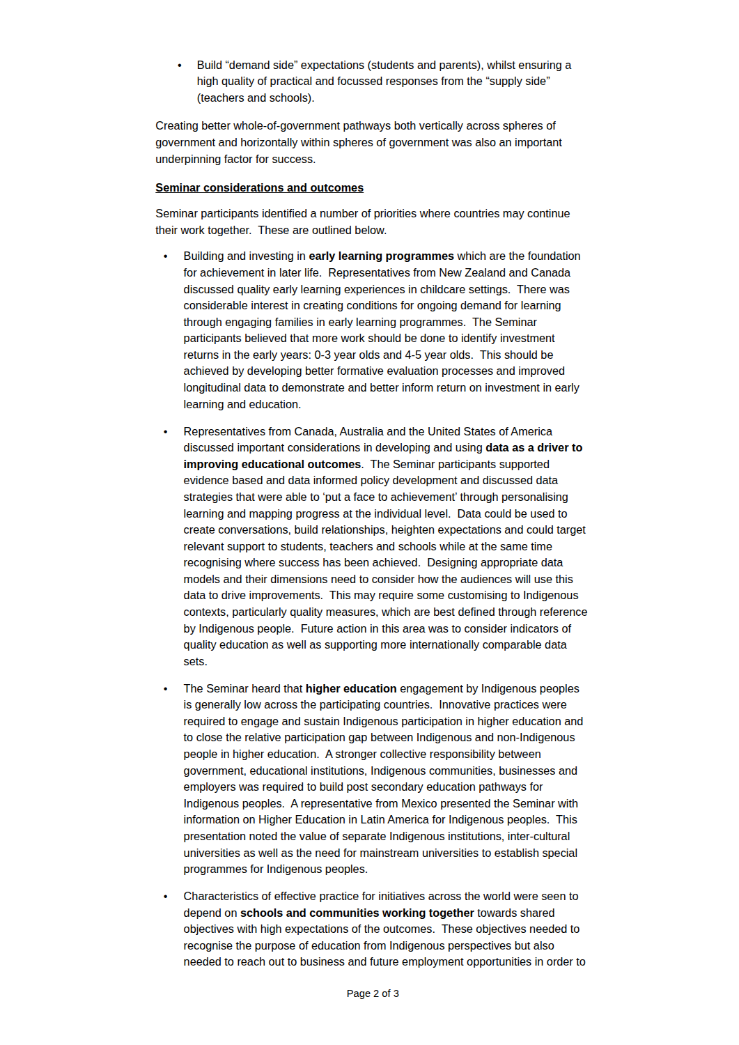Build “demand side” expectations (students and parents), whilst ensuring a high quality of practical and focussed responses from the “supply side” (teachers and schools).
Creating better whole-of-government pathways both vertically across spheres of government and horizontally within spheres of government was also an important underpinning factor for success.
Seminar considerations and outcomes
Seminar participants identified a number of priorities where countries may continue their work together. These are outlined below.
Building and investing in early learning programmes which are the foundation for achievement in later life. Representatives from New Zealand and Canada discussed quality early learning experiences in childcare settings. There was considerable interest in creating conditions for ongoing demand for learning through engaging families in early learning programmes. The Seminar participants believed that more work should be done to identify investment returns in the early years: 0-3 year olds and 4-5 year olds. This should be achieved by developing better formative evaluation processes and improved longitudinal data to demonstrate and better inform return on investment in early learning and education.
Representatives from Canada, Australia and the United States of America discussed important considerations in developing and using data as a driver to improving educational outcomes. The Seminar participants supported evidence based and data informed policy development and discussed data strategies that were able to ‘put a face to achievement’ through personalising learning and mapping progress at the individual level. Data could be used to create conversations, build relationships, heighten expectations and could target relevant support to students, teachers and schools while at the same time recognising where success has been achieved. Designing appropriate data models and their dimensions need to consider how the audiences will use this data to drive improvements. This may require some customising to Indigenous contexts, particularly quality measures, which are best defined through reference by Indigenous people. Future action in this area was to consider indicators of quality education as well as supporting more internationally comparable data sets.
The Seminar heard that higher education engagement by Indigenous peoples is generally low across the participating countries. Innovative practices were required to engage and sustain Indigenous participation in higher education and to close the relative participation gap between Indigenous and non-Indigenous people in higher education. A stronger collective responsibility between government, educational institutions, Indigenous communities, businesses and employers was required to build post secondary education pathways for Indigenous peoples. A representative from Mexico presented the Seminar with information on Higher Education in Latin America for Indigenous peoples. This presentation noted the value of separate Indigenous institutions, inter-cultural universities as well as the need for mainstream universities to establish special programmes for Indigenous peoples.
Characteristics of effective practice for initiatives across the world were seen to depend on schools and communities working together towards shared objectives with high expectations of the outcomes. These objectives needed to recognise the purpose of education from Indigenous perspectives but also needed to reach out to business and future employment opportunities in order to
Page 2 of 3